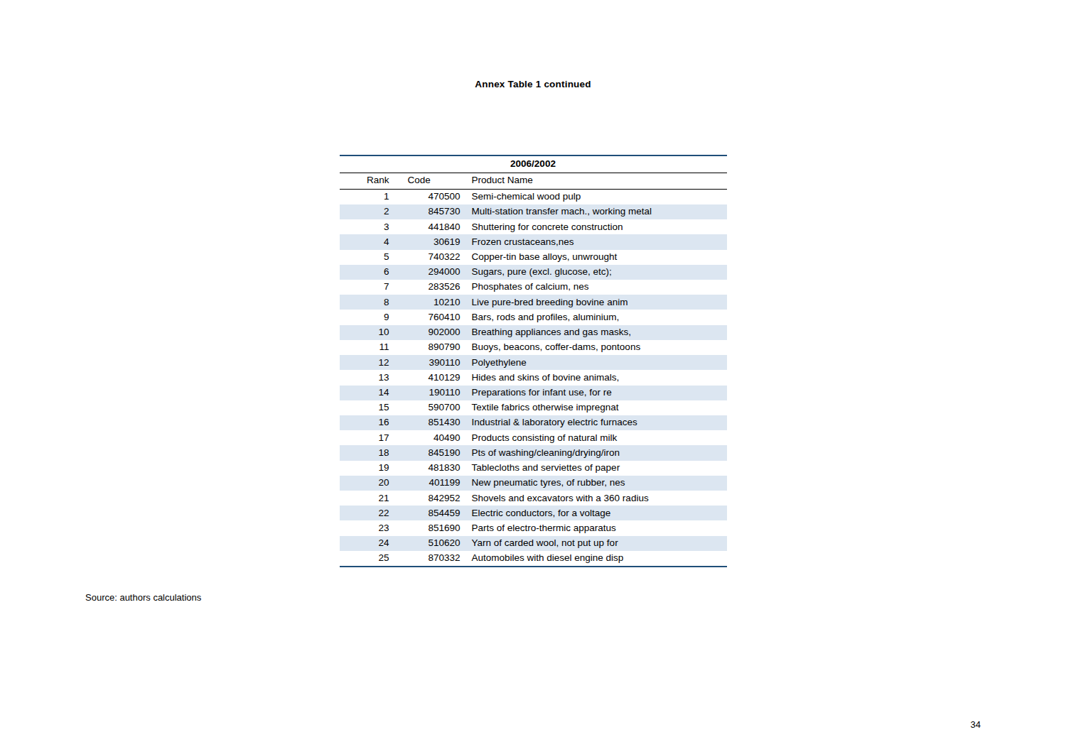Annex Table 1 continued
| 2006/2002 |
| --- |
| Rank | Code | Product Name |
| 1 | 470500 | Semi-chemical wood pulp |
| 2 | 845730 | Multi-station transfer mach., working metal |
| 3 | 441840 | Shuttering for concrete construction |
| 4 | 30619 | Frozen crustaceans,nes |
| 5 | 740322 | Copper-tin base alloys, unwrought |
| 6 | 294000 | Sugars, pure (excl. glucose, etc); |
| 7 | 283526 | Phosphates of calcium, nes |
| 8 | 10210 | Live pure-bred breeding bovine anim |
| 9 | 760410 | Bars, rods and profiles, aluminium, |
| 10 | 902000 | Breathing appliances and gas masks, |
| 11 | 890790 | Buoys, beacons, coffer-dams, pontoons |
| 12 | 390110 | Polyethylene |
| 13 | 410129 | Hides and skins of bovine animals, |
| 14 | 190110 | Preparations for infant use, for re |
| 15 | 590700 | Textile fabrics otherwise impregnat |
| 16 | 851430 | Industrial & laboratory electric furnaces |
| 17 | 40490 | Products consisting of natural milk |
| 18 | 845190 | Pts of washing/cleaning/drying/iron |
| 19 | 481830 | Tablecloths and serviettes of paper |
| 20 | 401199 | New pneumatic tyres, of rubber, nes |
| 21 | 842952 | Shovels and excavators with a 360 radius |
| 22 | 854459 | Electric conductors, for a voltage |
| 23 | 851690 | Parts of electro-thermic apparatus |
| 24 | 510620 | Yarn of carded wool, not put up for |
| 25 | 870332 | Automobiles with diesel engine disp |
Source: authors calculations
34